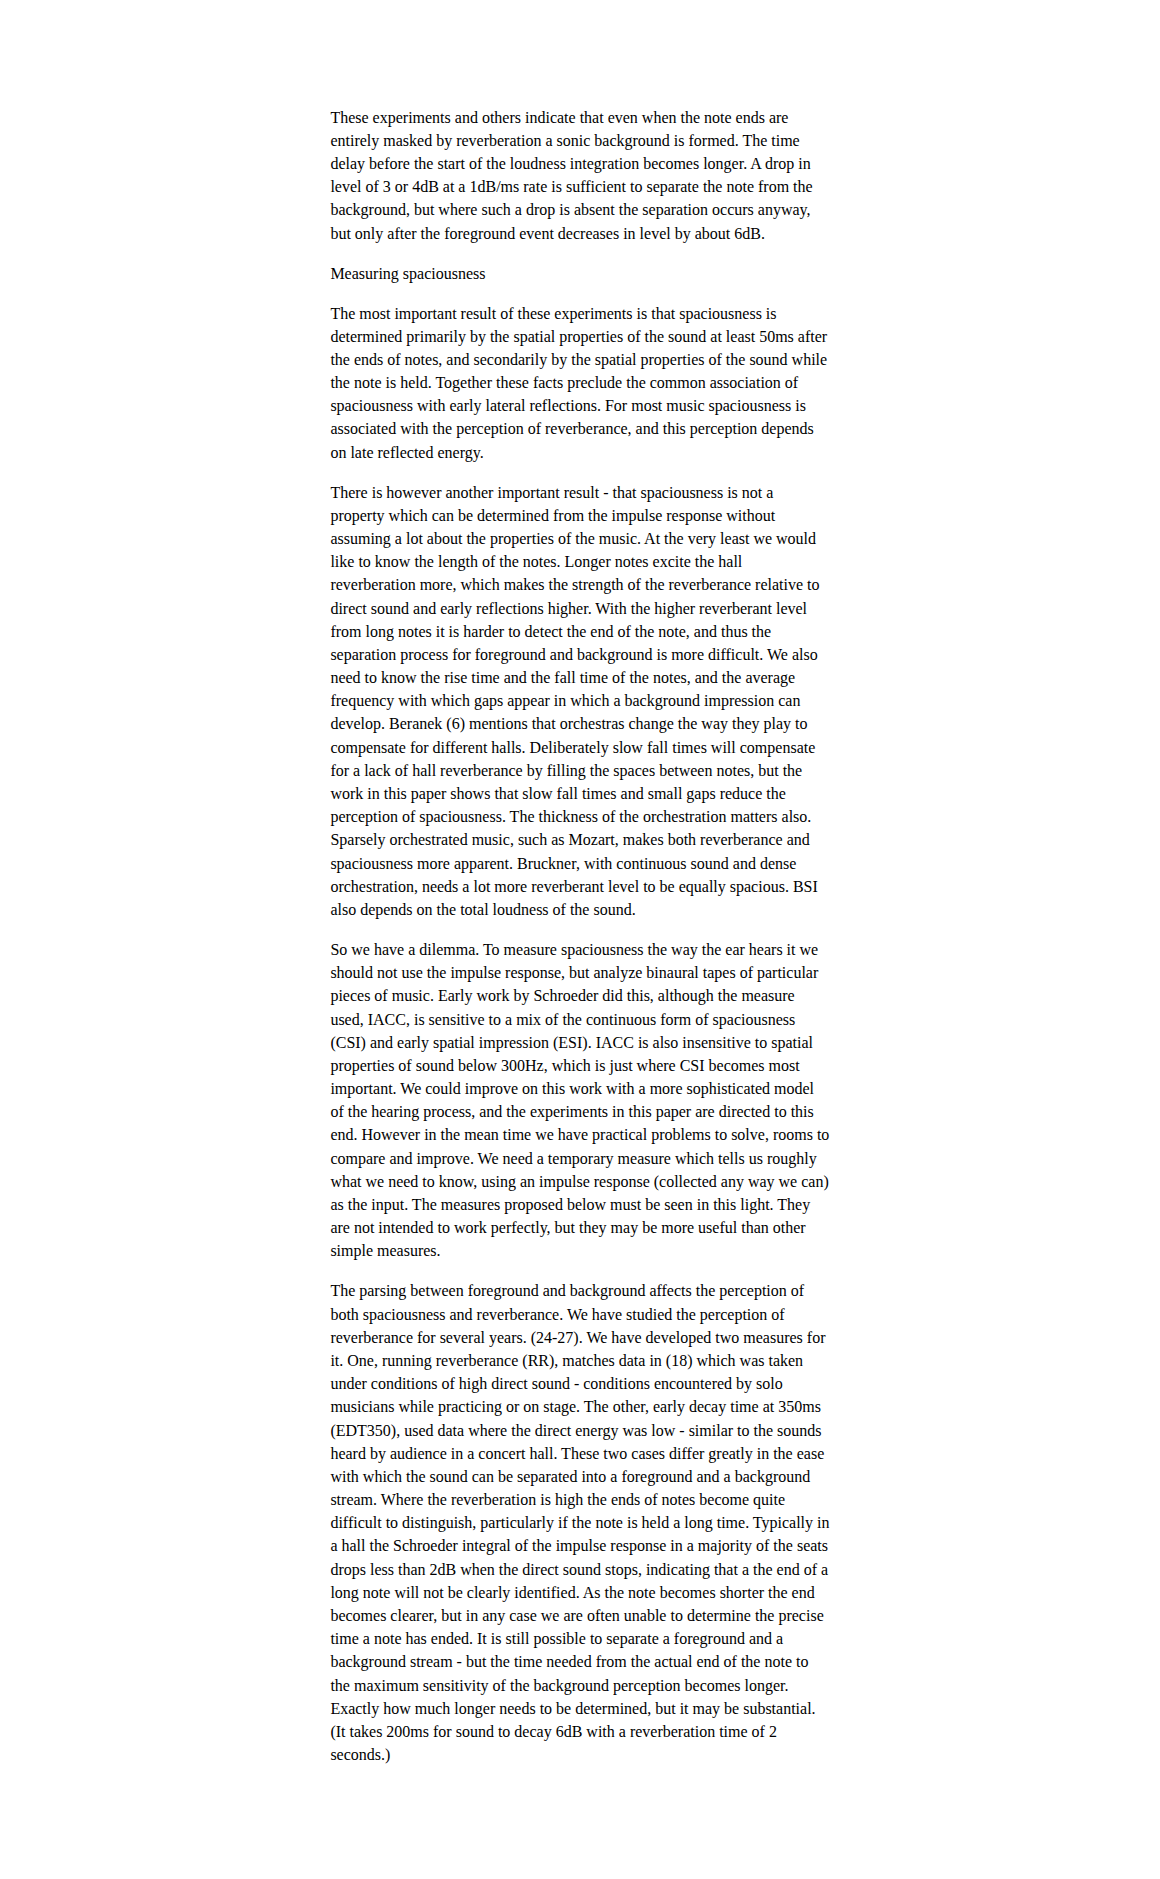These experiments and others indicate that even when the note ends are entirely masked by reverberation a sonic background is formed. The time delay before the start of the loudness integration becomes longer. A drop in level of 3 or 4dB at a 1dB/ms rate is sufficient to separate the note from the background, but where such a drop is absent the separation occurs anyway, but only after the foreground event decreases in level by about 6dB.
Measuring spaciousness
The most important result of these experiments is that spaciousness is determined primarily by the spatial properties of the sound at least 50ms after the ends of notes, and secondarily by the spatial properties of the sound while the note is held. Together these facts preclude the common association of spaciousness with early lateral reflections. For most music spaciousness is associated with the perception of reverberance, and this perception depends on late reflected energy.
There is however another important result - that spaciousness is not a property which can be determined from the impulse response without assuming a lot about the properties of the music. At the very least we would like to know the length of the notes. Longer notes excite the hall reverberation more, which makes the strength of the reverberance relative to direct sound and early reflections higher. With the higher reverberant level from long notes it is harder to detect the end of the note, and thus the separation process for foreground and background is more difficult. We also need to know the rise time and the fall time of the notes, and the average frequency with which gaps appear in which a background impression can develop. Beranek (6) mentions that orchestras change the way they play to compensate for different halls. Deliberately slow fall times will compensate for a lack of hall reverberance by filling the spaces between notes, but the work in this paper shows that slow fall times and small gaps reduce the perception of spaciousness. The thickness of the orchestration matters also. Sparsely orchestrated music, such as Mozart, makes both reverberance and spaciousness more apparent. Bruckner, with continuous sound and dense orchestration, needs a lot more reverberant level to be equally spacious. BSI also depends on the total loudness of the sound.
So we have a dilemma. To measure spaciousness the way the ear hears it we should not use the impulse response, but analyze binaural tapes of particular pieces of music. Early work by Schroeder did this, although the measure used, IACC, is sensitive to a mix of the continuous form of spaciousness (CSI) and early spatial impression (ESI). IACC is also insensitive to spatial properties of sound below 300Hz, which is just where CSI becomes most important. We could improve on this work with a more sophisticated model of the hearing process, and the experiments in this paper are directed to this end. However in the mean time we have practical problems to solve, rooms to compare and improve. We need a temporary measure which tells us roughly what we need to know, using an impulse response (collected any way we can) as the input. The measures proposed below must be seen in this light. They are not intended to work perfectly, but they may be more useful than other simple measures.
The parsing between foreground and background affects the perception of both spaciousness and reverberance. We have studied the perception of reverberance for several years. (24-27). We have developed two measures for it. One, running reverberance (RR), matches data in (18) which was taken under conditions of high direct sound - conditions encountered by solo musicians while practicing or on stage. The other, early decay time at 350ms (EDT350), used data where the direct energy was low - similar to the sounds heard by audience in a concert hall. These two cases differ greatly in the ease with which the sound can be separated into a foreground and a background stream. Where the reverberation is high the ends of notes become quite difficult to distinguish, particularly if the note is held a long time. Typically in a hall the Schroeder integral of the impulse response in a majority of the seats drops less than 2dB when the direct sound stops, indicating that a the end of a long note will not be clearly identified. As the note becomes shorter the end becomes clearer, but in any case we are often unable to determine the precise time a note has ended. It is still possible to separate a foreground and a background stream - but the time needed from the actual end of the note to the maximum sensitivity of the background perception becomes longer. Exactly how much longer needs to be determined, but it may be substantial. (It takes 200ms for sound to decay 6dB with a reverberation time of 2 seconds.)